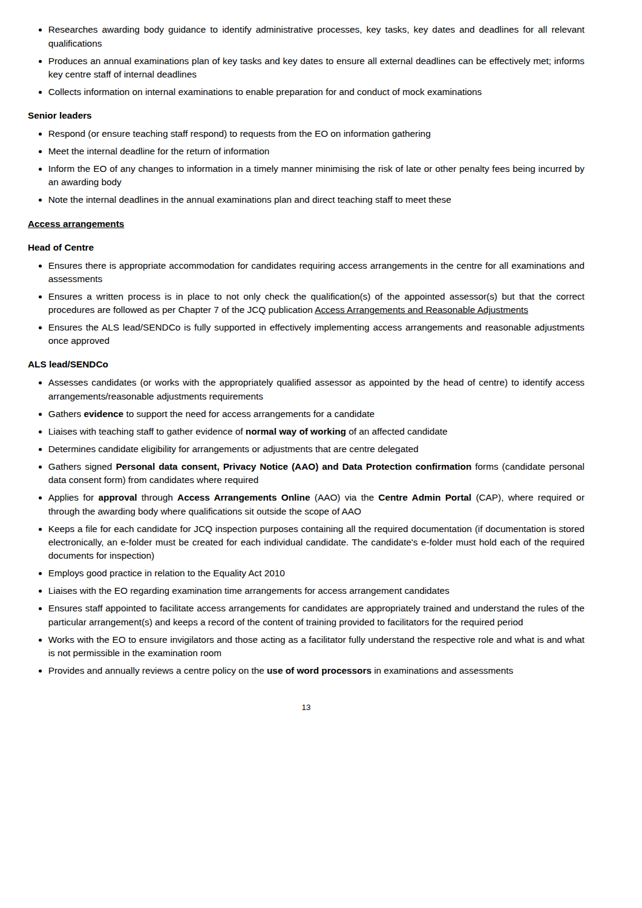Researches awarding body guidance to identify administrative processes, key tasks, key dates and deadlines for all relevant qualifications
Produces an annual examinations plan of key tasks and key dates to ensure all external deadlines can be effectively met; informs key centre staff of internal deadlines
Collects information on internal examinations to enable preparation for and conduct of mock examinations
Senior leaders
Respond (or ensure teaching staff respond) to requests from the EO on information gathering
Meet the internal deadline for the return of information
Inform the EO of any changes to information in a timely manner minimising the risk of late or other penalty fees being incurred by an awarding body
Note the internal deadlines in the annual examinations plan and direct teaching staff to meet these
Access arrangements
Head of Centre
Ensures there is appropriate accommodation for candidates requiring access arrangements in the centre for all examinations and assessments
Ensures a written process is in place to not only check the qualification(s) of the appointed assessor(s) but that the correct procedures are followed as per Chapter 7 of the JCQ publication Access Arrangements and Reasonable Adjustments
Ensures the ALS lead/SENDCo is fully supported in effectively implementing access arrangements and reasonable adjustments once approved
ALS lead/SENDCo
Assesses candidates (or works with the appropriately qualified assessor as appointed by the head of centre) to identify access arrangements/reasonable adjustments requirements
Gathers evidence to support the need for access arrangements for a candidate
Liaises with teaching staff to gather evidence of normal way of working of an affected candidate
Determines candidate eligibility for arrangements or adjustments that are centre delegated
Gathers signed Personal data consent, Privacy Notice (AAO) and Data Protection confirmation forms (candidate personal data consent form) from candidates where required
Applies for approval through Access Arrangements Online (AAO) via the Centre Admin Portal (CAP), where required or through the awarding body where qualifications sit outside the scope of AAO
Keeps a file for each candidate for JCQ inspection purposes containing all the required documentation (if documentation is stored electronically, an e-folder must be created for each individual candidate. The candidate's e-folder must hold each of the required documents for inspection)
Employs good practice in relation to the Equality Act 2010
Liaises with the EO regarding examination time arrangements for access arrangement candidates
Ensures staff appointed to facilitate access arrangements for candidates are appropriately trained and understand the rules of the particular arrangement(s) and keeps a record of the content of training provided to facilitators for the required period
Works with the EO to ensure invigilators and those acting as a facilitator fully understand the respective role and what is and what is not permissible in the examination room
Provides and annually reviews a centre policy on the use of word processors in examinations and assessments
13